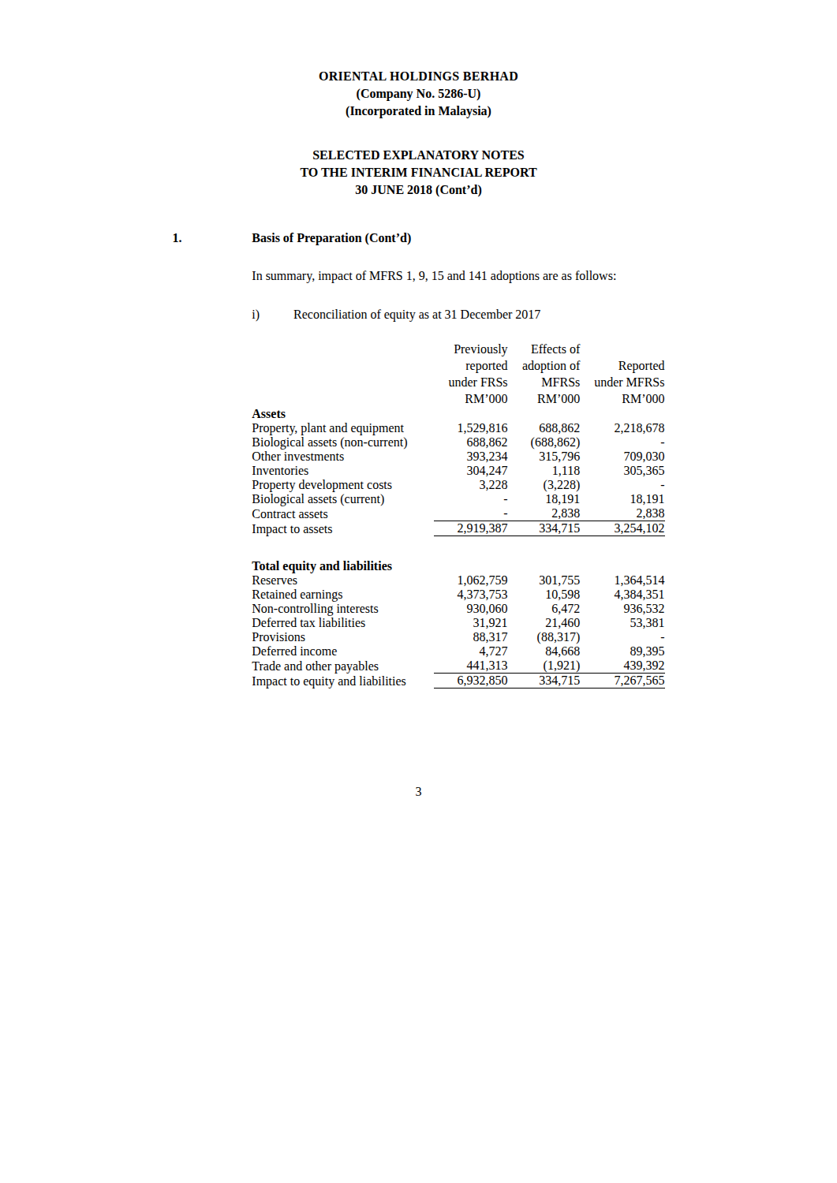ORIENTAL HOLDINGS BERHAD
(Company No. 5286-U)
(Incorporated in Malaysia)
SELECTED EXPLANATORY NOTES
TO THE INTERIM FINANCIAL REPORT
30 JUNE 2018 (Cont’d)
1.
Basis of Preparation (Cont’d)
In summary, impact of MFRS 1, 9, 15 and 141 adoptions are as follows:
i)
Reconciliation of equity as at 31 December 2017
| | Previously reported under FRSs RM’000 | Effects of adoption of MFRSs RM’000 | Reported under MFRSs RM’000 |
| Assets | | | |
| Property, plant and equipment | 1,529,816 | 688,862 | 2,218,678 |
| Biological assets (non-current) | 688,862 | (688,862) | - |
| Other investments | 393,234 | 315,796 | 709,030 |
| Inventories | 304,247 | 1,118 | 305,365 |
| Property development costs | 3,228 | (3,228) | - |
| Biological assets (current) | - | 18,191 | 18,191 |
| Contract assets | - | 2,838 | 2,838 |
| Impact to assets | 2,919,387 | 334,715 | 3,254,102 |
| Total equity and liabilities | | | |
| Reserves | 1,062,759 | 301,755 | 1,364,514 |
| Retained earnings | 4,373,753 | 10,598 | 4,384,351 |
| Non-controlling interests | 930,060 | 6,472 | 936,532 |
| Deferred tax liabilities | 31,921 | 21,460 | 53,381 |
| Provisions | 88,317 | (88,317) | - |
| Deferred income | 4,727 | 84,668 | 89,395 |
| Trade and other payables | 441,313 | (1,921) | 439,392 |
| Impact to equity and liabilities | 6,932,850 | 334,715 | 7,267,565 |
3